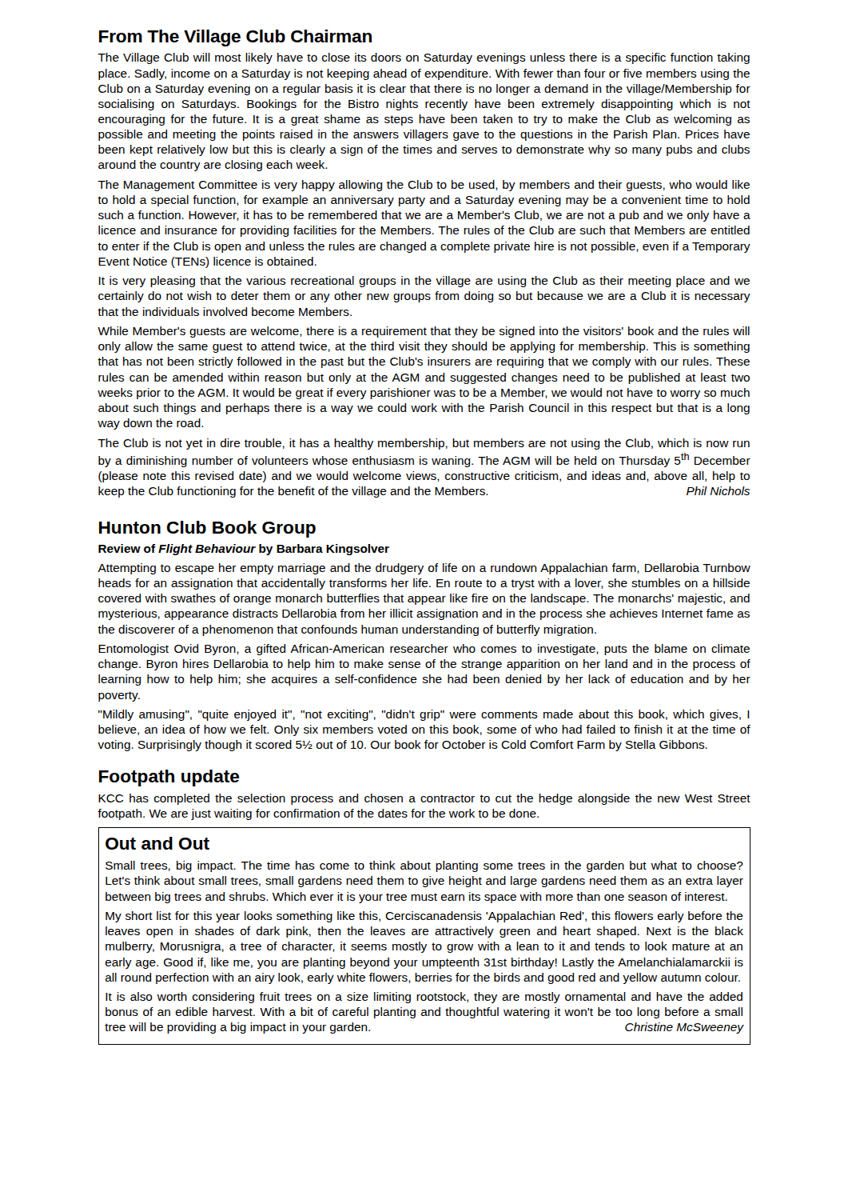From The Village Club Chairman
The Village Club will most likely have to close its doors on Saturday evenings unless there is a specific function taking place. Sadly, income on a Saturday is not keeping ahead of expenditure. With fewer than four or five members using the Club on a Saturday evening on a regular basis it is clear that there is no longer a demand in the village/Membership for socialising on Saturdays. Bookings for the Bistro nights recently have been extremely disappointing which is not encouraging for the future. It is a great shame as steps have been taken to try to make the Club as welcoming as possible and meeting the points raised in the answers villagers gave to the questions in the Parish Plan. Prices have been kept relatively low but this is clearly a sign of the times and serves to demonstrate why so many pubs and clubs around the country are closing each week.
The Management Committee is very happy allowing the Club to be used, by members and their guests, who would like to hold a special function, for example an anniversary party and a Saturday evening may be a convenient time to hold such a function. However, it has to be remembered that we are a Member's Club, we are not a pub and we only have a licence and insurance for providing facilities for the Members. The rules of the Club are such that Members are entitled to enter if the Club is open and unless the rules are changed a complete private hire is not possible, even if a Temporary Event Notice (TENs) licence is obtained.
It is very pleasing that the various recreational groups in the village are using the Club as their meeting place and we certainly do not wish to deter them or any other new groups from doing so but because we are a Club it is necessary that the individuals involved become Members.
While Member's guests are welcome, there is a requirement that they be signed into the visitors' book and the rules will only allow the same guest to attend twice, at the third visit they should be applying for membership. This is something that has not been strictly followed in the past but the Club's insurers are requiring that we comply with our rules. These rules can be amended within reason but only at the AGM and suggested changes need to be published at least two weeks prior to the AGM. It would be great if every parishioner was to be a Member, we would not have to worry so much about such things and perhaps there is a way we could work with the Parish Council in this respect but that is a long way down the road.
The Club is not yet in dire trouble, it has a healthy membership, but members are not using the Club, which is now run by a diminishing number of volunteers whose enthusiasm is waning. The AGM will be held on Thursday 5th December (please note this revised date) and we would welcome views, constructive criticism, and ideas and, above all, help to keep the Club functioning for the benefit of the village and the Members. Phil Nichols
Hunton Club Book Group
Review of Flight Behaviour by Barbara Kingsolver
Attempting to escape her empty marriage and the drudgery of life on a rundown Appalachian farm, Dellarobia Turnbow heads for an assignation that accidentally transforms her life. En route to a tryst with a lover, she stumbles on a hillside covered with swathes of orange monarch butterflies that appear like fire on the landscape. The monarchs' majestic, and mysterious, appearance distracts Dellarobia from her illicit assignation and in the process she achieves Internet fame as the discoverer of a phenomenon that confounds human understanding of butterfly migration.
Entomologist Ovid Byron, a gifted African-American researcher who comes to investigate, puts the blame on climate change. Byron hires Dellarobia to help him to make sense of the strange apparition on her land and in the process of learning how to help him; she acquires a self-confidence she had been denied by her lack of education and by her poverty.
"Mildly amusing", "quite enjoyed it", "not exciting", "didn't grip" were comments made about this book, which gives, I believe, an idea of how we felt. Only six members voted on this book, some of who had failed to finish it at the time of voting. Surprisingly though it scored 5½ out of 10. Our book for October is Cold Comfort Farm by Stella Gibbons.
Footpath update
KCC has completed the selection process and chosen a contractor to cut the hedge alongside the new West Street footpath. We are just waiting for confirmation of the dates for the work to be done.
Out and Out
Small trees, big impact. The time has come to think about planting some trees in the garden but what to choose? Let's think about small trees, small gardens need them to give height and large gardens need them as an extra layer between big trees and shrubs. Which ever it is your tree must earn its space with more than one season of interest.
My short list for this year looks something like this, Cerciscanadensis 'Appalachian Red', this flowers early before the leaves open in shades of dark pink, then the leaves are attractively green and heart shaped. Next is the black mulberry, Morusnigra, a tree of character, it seems mostly to grow with a lean to it and tends to look mature at an early age. Good if, like me, you are planting beyond your umpteenth 31st birthday! Lastly the Amelanchialamarckii is all round perfection with an airy look, early white flowers, berries for the birds and good red and yellow autumn colour.
It is also worth considering fruit trees on a size limiting rootstock, they are mostly ornamental and have the added bonus of an edible harvest. With a bit of careful planting and thoughtful watering it won't be too long before a small tree will be providing a big impact in your garden. Christine McSweeney